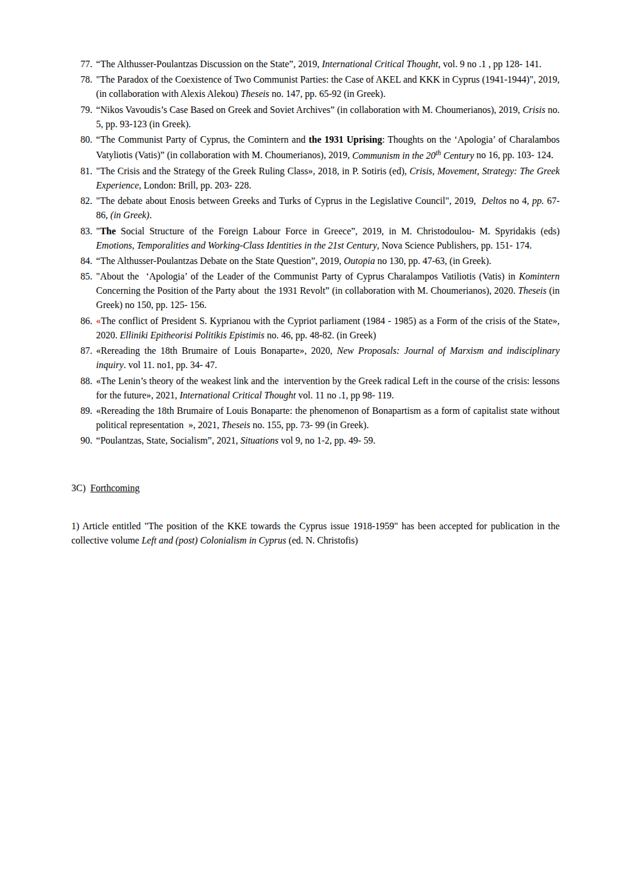77.“The Althusser-Poulantzas Discussion on the State”, 2019, International Critical Thought, vol. 9 no .1 , pp 128- 141.
78."The Paradox of the Coexistence of Two Communist Parties: the Case of AKEL and KKK in Cyprus (1941-1944)", 2019, (in collaboration with Alexis Alekou) Theseis no. 147, pp. 65-92 (in Greek).
79.“Nikos Vavoudis’s Case Based on Greek and Soviet Archives” (in collaboration with M. Choumerianos), 2019, Crisis no. 5, pp. 93-123 (in Greek).
80.“The Communist Party of Cyprus, the Comintern and the 1931 Uprising: Thoughts on the ‘Apologia’ of Charalambos Vatyliotis (Vatis)” (in collaboration with M. Choumerianos), 2019, Communism in the 20th Century no 16, pp. 103- 124.
81."The Crisis and the Strategy of the Greek Ruling Class», 2018, in P. Sotiris (ed), Crisis, Movement, Strategy: The Greek Experience, London: Brill, pp. 203- 228.
82."The debate about Enosis between Greeks and Turks of Cyprus in the Legislative Council", 2019, Deltos no 4, pp. 67- 86, (in Greek).
83."The Social Structure of the Foreign Labour Force in Greece”, 2019, in M. Christodoulou- M. Spyridakis (eds) Emotions, Temporalities and Working-Class Identities in the 21st Century, Nova Science Publishers, pp. 151- 174.
84.“The Althusser-Poulantzas Debate on the State Question”, 2019, Outopia no 130, pp. 47-63, (in Greek).
85."About the ‘Apologia’ of the Leader of the Communist Party of Cyprus Charalampos Vatiliotis (Vatis) in Komintern Concerning the Position of the Party about the 1931 Revolt” (in collaboration with M. Choumerianos), 2020. Theseis (in Greek) no 150, pp. 125- 156.
86.«The conflict of President S. Kyprianou with the Cypriot parliament (1984 - 1985) as a Form of the crisis of the State», 2020. Elliniki Epitheorisi Politikis Epistimis no. 46, pp. 48-82. (in Greek)
87.«Rereading the 18th Brumaire of Louis Bonaparte», 2020, New Proposals: Journal of Marxism and indisciplinary inquiry. vol 11. no1, pp. 34- 47.
88.«The Lenin’s theory of the weakest link and the intervention by the Greek radical Left in the course of the crisis: lessons for the future», 2021, International Critical Thought vol. 11 no .1, pp 98- 119.
89.«Rereading the 18th Brumaire of Louis Bonaparte: the phenomenon of Bonapartism as a form of capitalist state without political representation », 2021, Theseis no. 155, pp. 73- 99 (in Greek).
90.“Poulantzas, State, Socialism”, 2021, Situations vol 9, no 1-2, pp. 49- 59.
3C) Forthcoming
1) Article entitled "The position of the KKE towards the Cyprus issue 1918-1959" has been accepted for publication in the collective volume Left and (post) Colonialism in Cyprus (ed. N. Christofis)